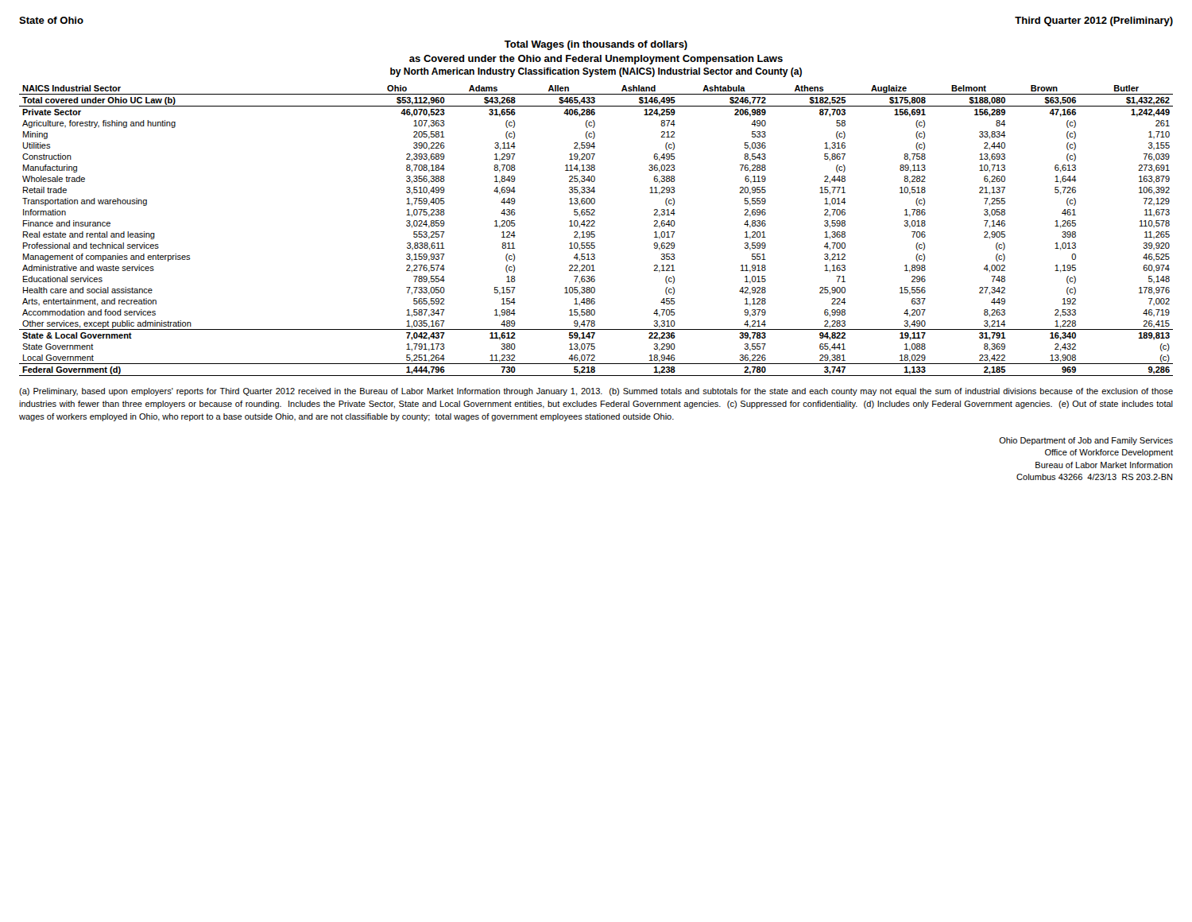State of Ohio Third Quarter 2012 (Preliminary)
Total Wages (in thousands of dollars)
as Covered under the Ohio and Federal Unemployment Compensation Laws
by North American Industry Classification System (NAICS) Industrial Sector and County (a)
| NAICS Industrial Sector | Ohio | Adams | Allen | Ashland | Ashtabula | Athens | Auglaize | Belmont | Brown | Butler |
| --- | --- | --- | --- | --- | --- | --- | --- | --- | --- | --- |
| Total covered under Ohio UC Law (b) | $53,112,960 | $43,268 | $465,433 | $146,495 | $246,772 | $182,525 | $175,808 | $188,080 | $63,506 | $1,432,262 |
| Private Sector | 46,070,523 | 31,656 | 406,286 | 124,259 | 206,989 | 87,703 | 156,691 | 156,289 | 47,166 | 1,242,449 |
| Agriculture, forestry, fishing and hunting | 107,363 | (c) | (c) | 874 | 490 | 58 | (c) | 84 | (c) | 261 |
| Mining | 205,581 | (c) | (c) | 212 | 533 | (c) | (c) | 33,834 | (c) | 1,710 |
| Utilities | 390,226 | 3,114 | 2,594 | (c) | 5,036 | 1,316 | (c) | 2,440 | (c) | 3,155 |
| Construction | 2,393,689 | 1,297 | 19,207 | 6,495 | 8,543 | 5,867 | 8,758 | 13,693 | (c) | 76,039 |
| Manufacturing | 8,708,184 | 8,708 | 114,138 | 36,023 | 76,288 | (c) | 89,113 | 10,713 | 6,613 | 273,691 |
| Wholesale trade | 3,356,388 | 1,849 | 25,340 | 6,388 | 6,119 | 2,448 | 8,282 | 6,260 | 1,644 | 163,879 |
| Retail trade | 3,510,499 | 4,694 | 35,334 | 11,293 | 20,955 | 15,771 | 10,518 | 21,137 | 5,726 | 106,392 |
| Transportation and warehousing | 1,759,405 | 449 | 13,600 | (c) | 5,559 | 1,014 | (c) | 7,255 | (c) | 72,129 |
| Information | 1,075,238 | 436 | 5,652 | 2,314 | 2,696 | 2,706 | 1,786 | 3,058 | 461 | 11,673 |
| Finance and insurance | 3,024,859 | 1,205 | 10,422 | 2,640 | 4,836 | 3,598 | 3,018 | 7,146 | 1,265 | 110,578 |
| Real estate and rental and leasing | 553,257 | 124 | 2,195 | 1,017 | 1,201 | 1,368 | 706 | 2,905 | 398 | 11,265 |
| Professional and technical services | 3,838,611 | 811 | 10,555 | 9,629 | 3,599 | 4,700 | (c) | (c) | 1,013 | 39,920 |
| Management of companies and enterprises | 3,159,937 | (c) | 4,513 | 353 | 551 | 3,212 | (c) | (c) | 0 | 46,525 |
| Administrative and waste services | 2,276,574 | (c) | 22,201 | 2,121 | 11,918 | 1,163 | 1,898 | 4,002 | 1,195 | 60,974 |
| Educational services | 789,554 | 18 | 7,636 | (c) | 1,015 | 71 | 296 | 748 | (c) | 5,148 |
| Health care and social assistance | 7,733,050 | 5,157 | 105,380 | (c) | 42,928 | 25,900 | 15,556 | 27,342 | (c) | 178,976 |
| Arts, entertainment, and recreation | 565,592 | 154 | 1,486 | 455 | 1,128 | 224 | 637 | 449 | 192 | 7,002 |
| Accommodation and food services | 1,587,347 | 1,984 | 15,580 | 4,705 | 9,379 | 6,998 | 4,207 | 8,263 | 2,533 | 46,719 |
| Other services, except public administration | 1,035,167 | 489 | 9,478 | 3,310 | 4,214 | 2,283 | 3,490 | 3,214 | 1,228 | 26,415 |
| State & Local Government | 7,042,437 | 11,612 | 59,147 | 22,236 | 39,783 | 94,822 | 19,117 | 31,791 | 16,340 | 189,813 |
| State Government | 1,791,173 | 380 | 13,075 | 3,290 | 3,557 | 65,441 | 1,088 | 8,369 | 2,432 | (c) |
| Local Government | 5,251,264 | 11,232 | 46,072 | 18,946 | 36,226 | 29,381 | 18,029 | 23,422 | 13,908 | (c) |
| Federal Government (d) | 1,444,796 | 730 | 5,218 | 1,238 | 2,780 | 3,747 | 1,133 | 2,185 | 969 | 9,286 |
(a) Preliminary, based upon employers' reports for Third Quarter 2012 received in the Bureau of Labor Market Information through January 1, 2013. (b) Summed totals and subtotals for the state and each county may not equal the sum of industrial divisions because of the exclusion of those industries with fewer than three employers or because of rounding. Includes the Private Sector, State and Local Government entities, but excludes Federal Government agencies. (c) Suppressed for confidentiality. (d) Includes only Federal Government agencies. (e) Out of state includes total wages of workers employed in Ohio, who report to a base outside Ohio, and are not classifiable by county; total wages of government employees stationed outside Ohio.
Ohio Department of Job and Family Services
Office of Workforce Development
Bureau of Labor Market Information
Columbus 43266 4/23/13 RS 203.2-BN